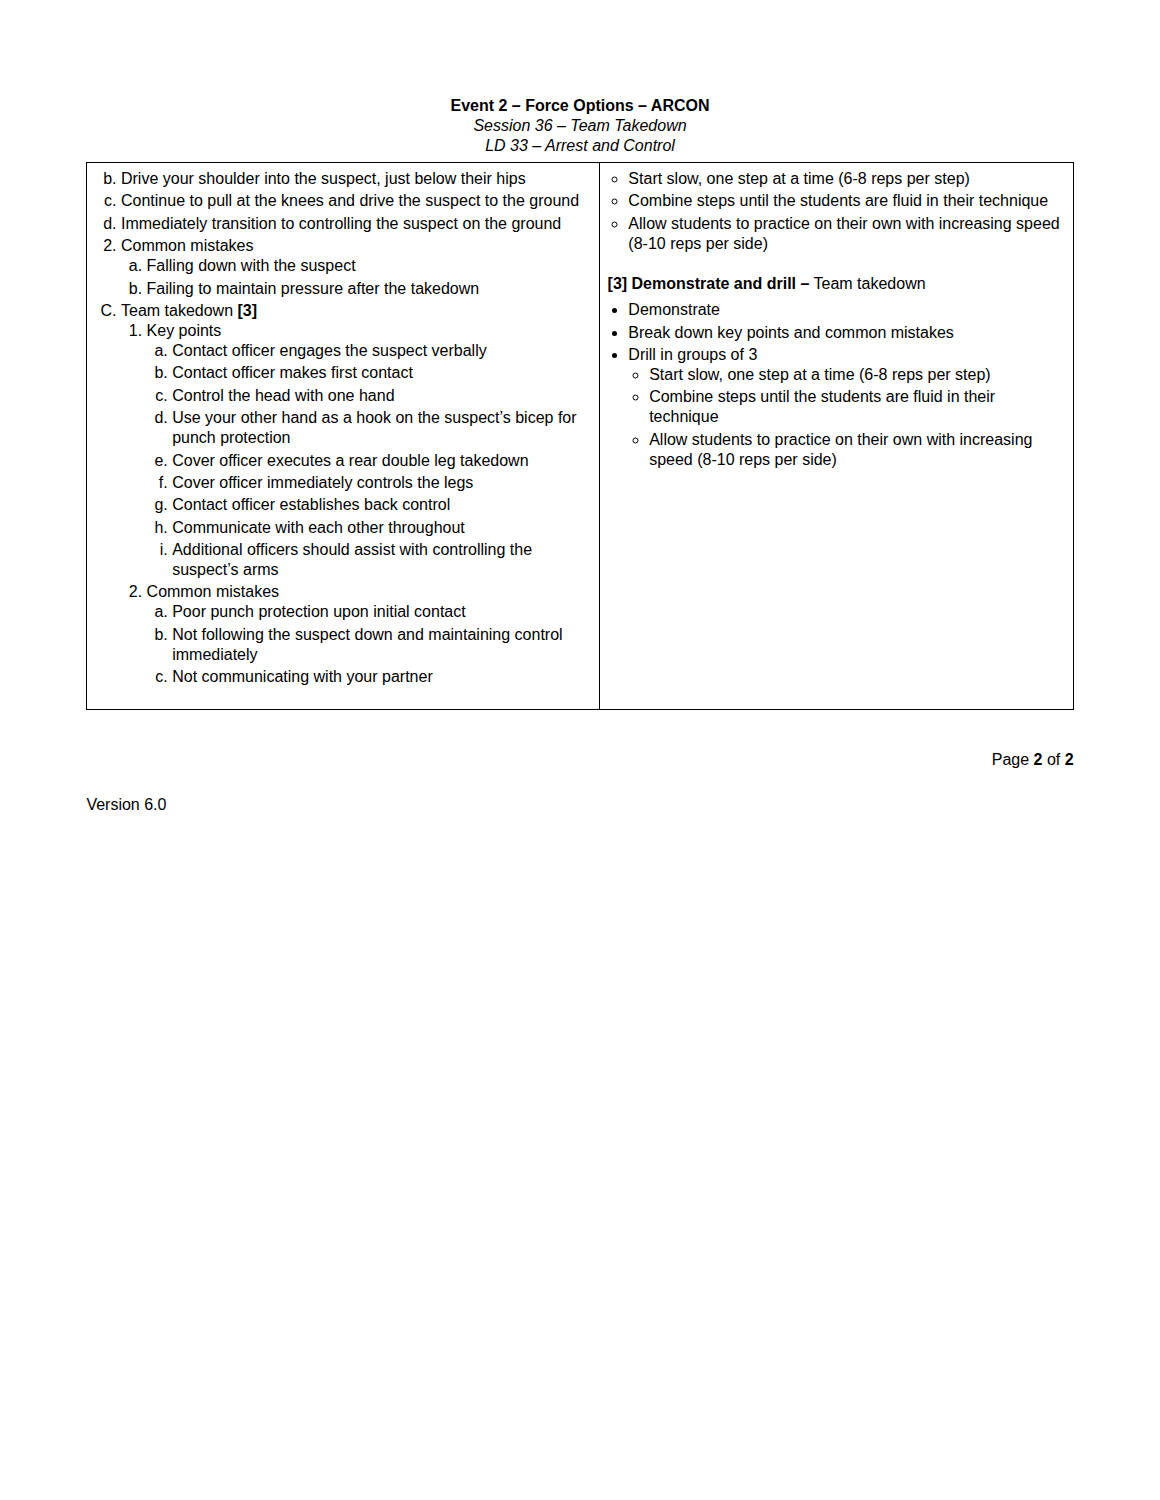Event 2 – Force Options – ARCON
Session 36 – Team Takedown
LD 33 – Arrest and Control
| Drive your shoulder into the suspect, just below their hips Continue to pull at the knees and drive the suspect to the ground Immediately transition to controlling the suspect on the ground Common mistakes Falling down with the suspect Failing to maintain pressure after the takedown Team takedown [3] Key points Contact officer engages the suspect verbally Contact officer makes first contact Control the head with one hand Use your other hand as a hook on the suspect’s bicep for punch protection Cover officer executes a rear double leg takedown Cover officer immediately controls the legs Contact officer establishes back control Communicate with each other throughout Additional officers should assist with controlling the suspect’s arms Common mistakes Poor punch protection upon initial contact Not following the suspect down and maintaining control immediately Not communicating with your partner | Start slow, one step at a time (6-8 reps per step) Combine steps until the students are fluid in their technique Allow students to practice on their own with increasing speed (8-10 reps per side) [3] Demonstrate and drill – Team takedown Demonstrate Break down key points and common mistakes Drill in groups of 3 Start slow, one step at a time (6-8 reps per step) Combine steps until the students are fluid in their technique Allow students to practice on their own with increasing speed (8-10 reps per side) |
Page 2 of 2
Version 6.0